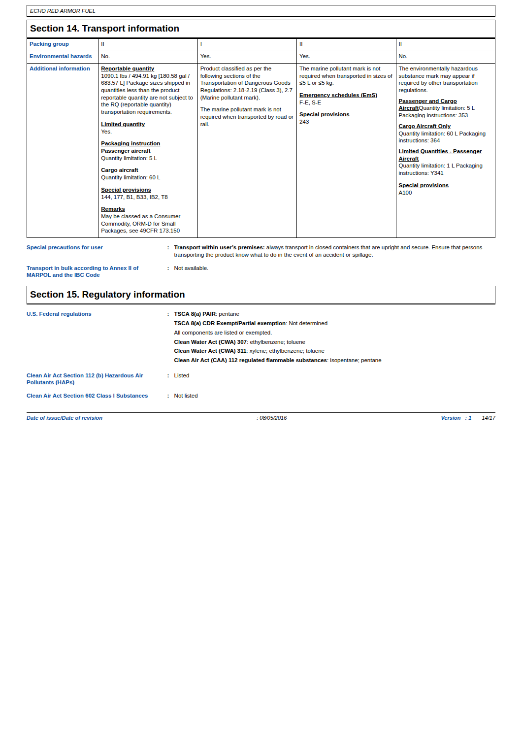ECHO RED ARMOR FUEL
Section 14. Transport information
| Packing group | II | I | II | II |
| Environmental hazards | No. | Yes. | Yes. | No. |
| Additional information | Reportable quantity 1090.1 lbs / 494.91 kg [180.58 gal / 683.57 L] Package sizes shipped in quantities less than the product reportable quantity are not subject to the RQ (reportable quantity) transportation requirements. Limited quantity Yes. Packaging instruction Passenger aircraft Quantity limitation: 5 L Cargo aircraft Quantity limitation: 60 L Special provisions 144, 177, B1, B33, IB2, T8 Remarks May be classed as a Consumer Commodity, ORM-D for Small Packages, see 49CFR 173.150 | Product classified as per the following sections of the Transportation of Dangerous Goods Regulations: 2.18-2.19 (Class 3), 2.7 (Marine pollutant mark). The marine pollutant mark is not required when transported by road or rail. | The marine pollutant mark is not required when transported in sizes of ≤5 L or ≤5 kg. Emergency schedules (EmS) F-E, S-E Special provisions 243 | The environmentally hazardous substance mark may appear if required by other transportation regulations. Passenger and Cargo Aircraft Quantity limitation: 5 L Packaging instructions: 353 Cargo Aircraft Only Quantity limitation: 60 L Packaging instructions: 364 Limited Quantities - Passenger Aircraft Quantity limitation: 1 L Packaging instructions: Y341 Special provisions A100 |
Special precautions for user
:
Transport within user’s premises: always transport in closed containers that are upright and secure. Ensure that persons transporting the product know what to do in the event of an accident or spillage.
Transport in bulk according to Annex II of MARPOL and the IBC Code
:
Not available.
Section 15. Regulatory information
U.S. Federal regulations
:
TSCA 8(a) PAIR: pentane
TSCA 8(a) CDR Exempt/Partial exemption: Not determined
All components are listed or exempted.
Clean Water Act (CWA) 307: ethylbenzene; toluene
Clean Water Act (CWA) 311: xylene; ethylbenzene; toluene
Clean Air Act (CAA) 112 regulated flammable substances: isopentane; pentane
Clean Air Act Section 112 (b) Hazardous Air Pollutants (HAPs)
:
Listed
Clean Air Act Section 602 Class I Substances
:
Not listed
Date of issue/Date of revision
: 08/05/2016
Version : 1 14/17